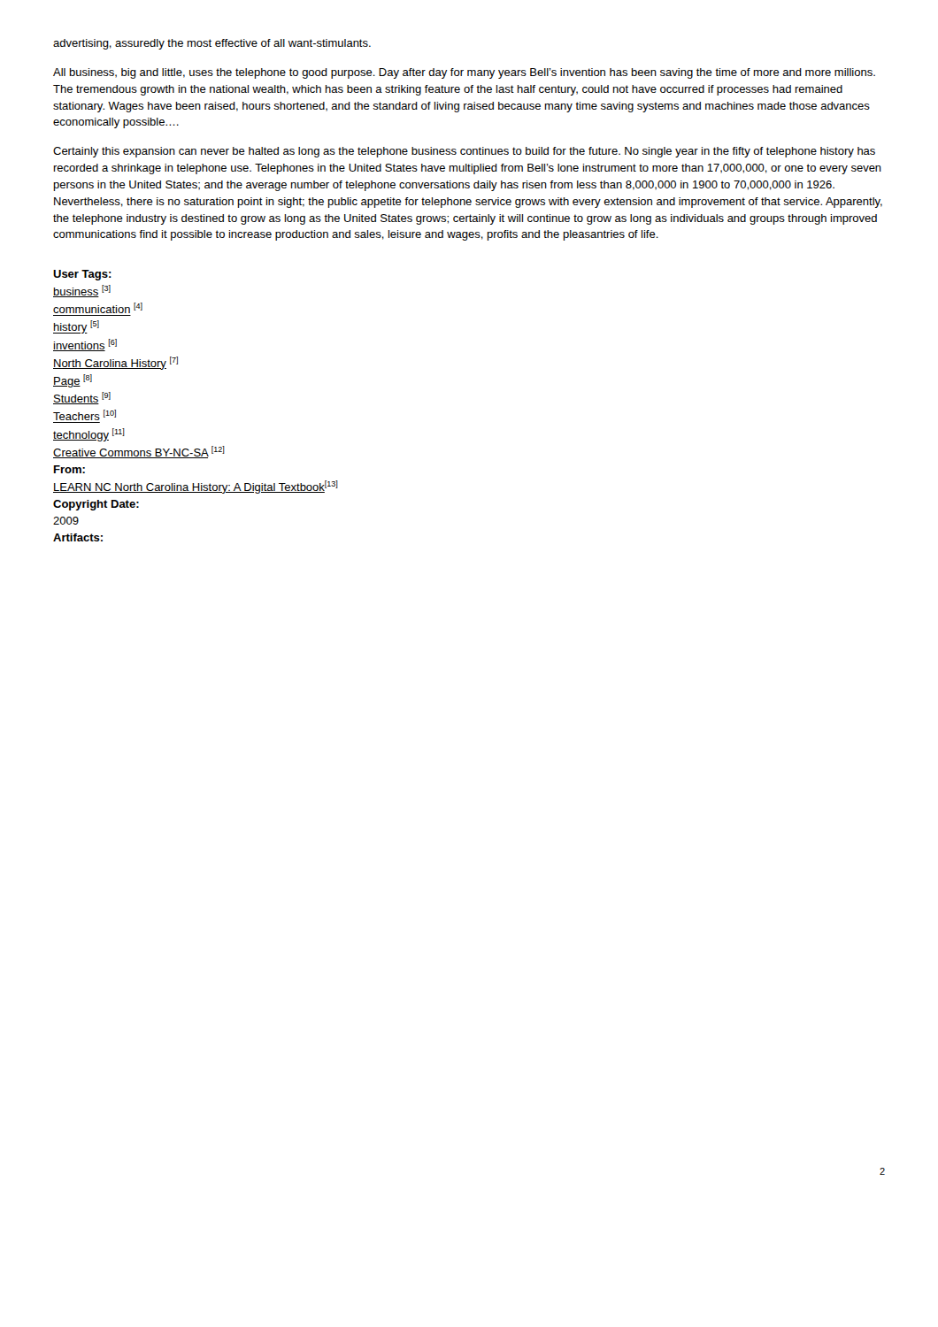advertising, assuredly the most effective of all want-stimulants.
All business, big and little, uses the telephone to good purpose. Day after day for many years Bell’s invention has been saving the time of more and more millions. The tremendous growth in the national wealth, which has been a striking feature of the last half century, could not have occurred if processes had remained stationary. Wages have been raised, hours shortened, and the standard of living raised because many time saving systems and machines made those advances economically possible.…
Certainly this expansion can never be halted as long as the telephone business continues to build for the future. No single year in the fifty of telephone history has recorded a shrinkage in telephone use. Telephones in the United States have multiplied from Bell’s lone instrument to more than 17,000,000, or one to every seven persons in the United States; and the average number of telephone conversations daily has risen from less than 8,000,000 in 1900 to 70,000,000 in 1926. Nevertheless, there is no saturation point in sight; the public appetite for telephone service grows with every extension and improvement of that service. Apparently, the telephone industry is destined to grow as long as the United States grows; certainly it will continue to grow as long as individuals and groups through improved communications find it possible to increase production and sales, leisure and wages, profits and the pleasantries of life.
User Tags:
business [3]
communication [4]
history [5]
inventions [6]
North Carolina History [7]
Page [8]
Students [9]
Teachers [10]
technology [11]
Creative Commons BY-NC-SA [12]
From:
LEARN NC North Carolina History: A Digital Textbook[13]
Copyright Date:
2009
Artifacts:
2